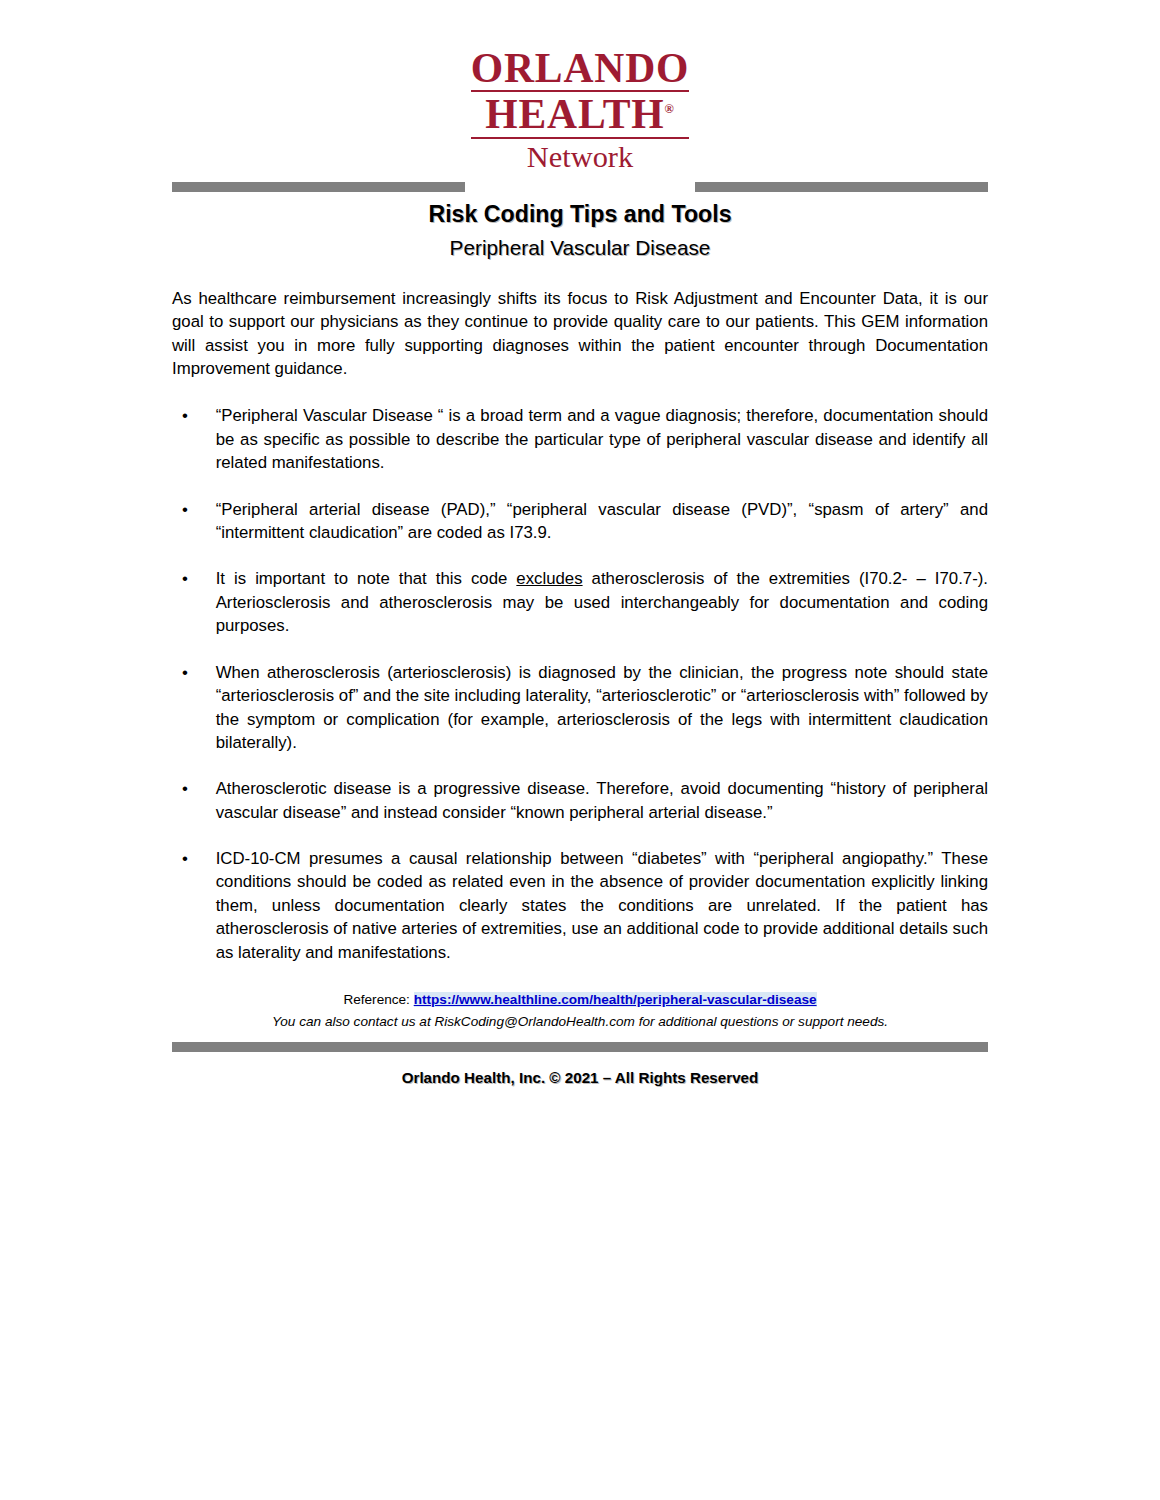ORLANDO HEALTH® Network
Risk Coding Tips and Tools
Peripheral Vascular Disease
As healthcare reimbursement increasingly shifts its focus to Risk Adjustment and Encounter Data, it is our goal to support our physicians as they continue to provide quality care to our patients. This GEM information will assist you in more fully supporting diagnoses within the patient encounter through Documentation Improvement guidance.
“Peripheral Vascular Disease “ is a broad term and a vague diagnosis; therefore, documentation should be as specific as possible to describe the particular type of peripheral vascular disease and identify all related manifestations.
“Peripheral arterial disease (PAD),” “peripheral vascular disease (PVD)”, “spasm of artery” and “intermittent claudication” are coded as I73.9.
It is important to note that this code excludes atherosclerosis of the extremities (I70.2- – I70.7-). Arteriosclerosis and atherosclerosis may be used interchangeably for documentation and coding purposes.
When atherosclerosis (arteriosclerosis) is diagnosed by the clinician, the progress note should state “arteriosclerosis of” and the site including laterality, “arteriosclerotic” or “arteriosclerosis with” followed by the symptom or complication (for example, arteriosclerosis of the legs with intermittent claudication bilaterally).
Atherosclerotic disease is a progressive disease. Therefore, avoid documenting “history of peripheral vascular disease” and instead consider “known peripheral arterial disease.”
ICD-10-CM presumes a causal relationship between “diabetes” with “peripheral angiopathy.” These conditions should be coded as related even in the absence of provider documentation explicitly linking them, unless documentation clearly states the conditions are unrelated. If the patient has atherosclerosis of native arteries of extremities, use an additional code to provide additional details such as laterality and manifestations.
Reference: https://www.healthline.com/health/peripheral-vascular-disease
You can also contact us at RiskCoding@OrlandoHealth.com for additional questions or support needs.
Orlando Health, Inc. © 2021 – All Rights Reserved